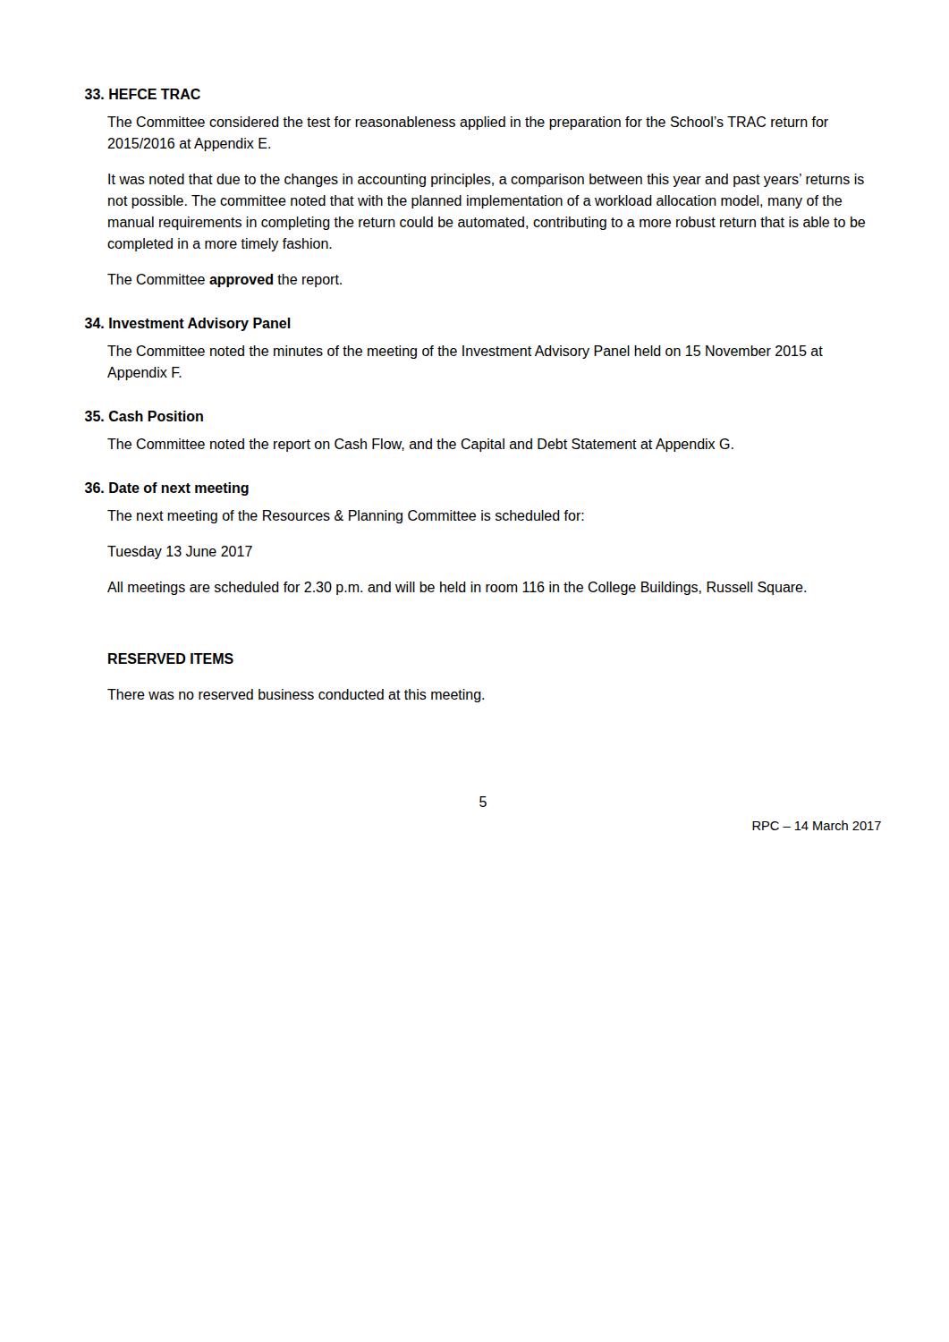33. HEFCE TRAC
The Committee considered the test for reasonableness applied in the preparation for the School’s TRAC return for 2015/2016 at Appendix E.
It was noted that due to the changes in accounting principles, a comparison between this year and past years’ returns is not possible. The committee noted that with the planned implementation of a workload allocation model, many of the manual requirements in completing the return could be automated, contributing to a more robust return that is able to be completed in a more timely fashion.
The Committee approved the report.
34. Investment Advisory Panel
The Committee noted the minutes of the meeting of the Investment Advisory Panel held on 15 November 2015 at Appendix F.
35. Cash Position
The Committee noted the report on Cash Flow, and the Capital and Debt Statement at Appendix G.
36. Date of next meeting
The next meeting of the Resources & Planning Committee is scheduled for:
Tuesday 13 June 2017
All meetings are scheduled for 2.30 p.m. and will be held in room 116 in the College Buildings, Russell Square.
RESERVED ITEMS
There was no reserved business conducted at this meeting.
5
RPC – 14 March 2017